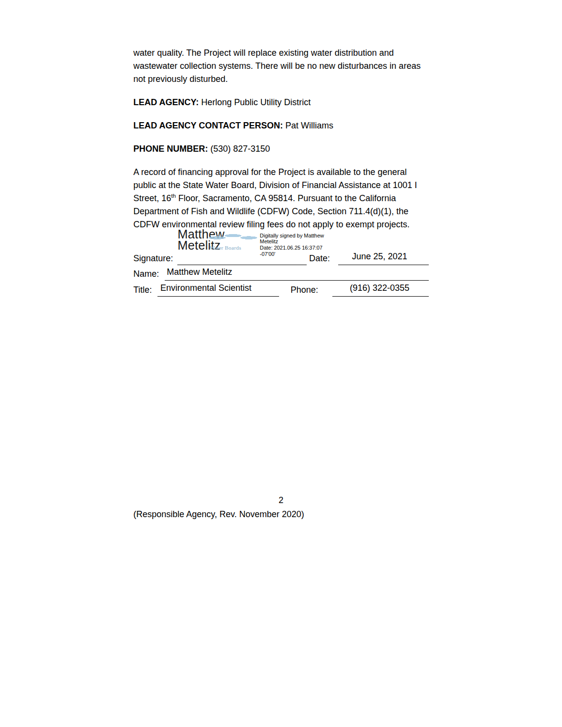water quality. The Project will replace existing water distribution and wastewater collection systems. There will be no new disturbances in areas not previously disturbed.
LEAD AGENCY: Herlong Public Utility District
LEAD AGENCY CONTACT PERSON: Pat Williams
PHONE NUMBER: (530) 827-3150
A record of financing approval for the Project is available to the general public at the State Water Board, Division of Financial Assistance at 1001 I Street, 16th Floor, Sacramento, CA 95814. Pursuant to the California Department of Fish and Wildlife (CDFW) Code, Section 711.4(d)(1), the CDFW environmental review filing fees do not apply to exempt projects.
Signature: MatthewMetelitz Water Boards Digitally signed by Matthew
Metelitz
Date: 2021.06.25 16:37:07
-07'00' Date: June 25, 2021
Name: Matthew Metelitz
Title: Environmental Scientist Phone: (916) 322-0355
2
(Responsible Agency, Rev. November 2020)